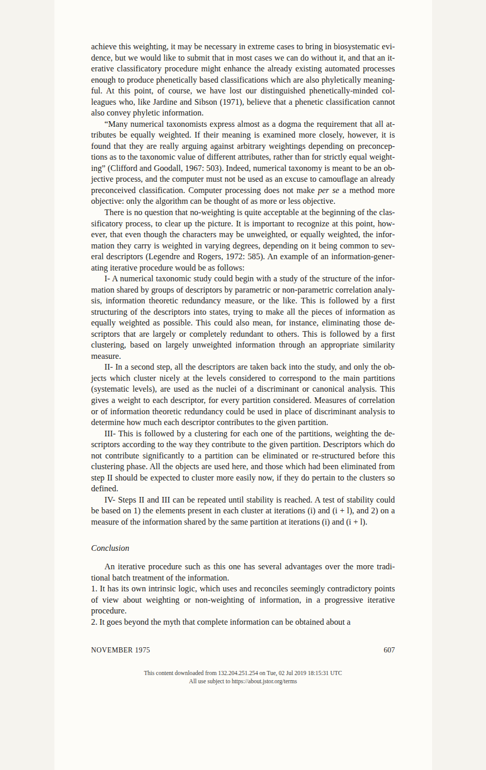achieve this weighting, it may be necessary in extreme cases to bring in biosystematic evidence, but we would like to submit that in most cases we can do without it, and that an iterative classificatory procedure might enhance the already existing automated processes enough to produce phenetically based classifications which are also phyletically meaningful. At this point, of course, we have lost our distinguished phenetically-minded colleagues who, like Jardine and Sibson (1971), believe that a phenetic classification cannot also convey phyletic information.
“Many numerical taxonomists express almost as a dogma the requirement that all attributes be equally weighted. If their meaning is examined more closely, however, it is found that they are really arguing against arbitrary weightings depending on preconceptions as to the taxonomic value of different attributes, rather than for strictly equal weighting” (Clifford and Goodall, 1967: 503). Indeed, numerical taxonomy is meant to be an objective process, and the computer must not be used as an excuse to camouflage an already preconceived classification. Computer processing does not make per se a method more objective: only the algorithm can be thought of as more or less objective.
There is no question that no-weighting is quite acceptable at the beginning of the classificatory process, to clear up the picture. It is important to recognize at this point, however, that even though the characters may be unweighted, or equally weighted, the information they carry is weighted in varying degrees, depending on it being common to several descriptors (Legendre and Rogers, 1972: 585). An example of an information-generating iterative procedure would be as follows:
I- A numerical taxonomic study could begin with a study of the structure of the information shared by groups of descriptors by parametric or non-parametric correlation analysis, information theoretic redundancy measure, or the like. This is followed by a first structuring of the descriptors into states, trying to make all the pieces of information as equally weighted as possible. This could also mean, for instance, eliminating those descriptors that are largely or completely redundant to others. This is followed by a first clustering, based on largely unweighted information through an appropriate similarity measure.
II- In a second step, all the descriptors are taken back into the study, and only the objects which cluster nicely at the levels considered to correspond to the main partitions (systematic levels), are used as the nuclei of a discriminant or canonical analysis. This gives a weight to each descriptor, for every partition considered. Measures of correlation or of information theoretic redundancy could be used in place of discriminant analysis to determine how much each descriptor contributes to the given partition.
III- This is followed by a clustering for each one of the partitions, weighting the descriptors according to the way they contribute to the given partition. Descriptors which do not contribute significantly to a partition can be eliminated or re-structured before this clustering phase. All the objects are used here, and those which had been eliminated from step II should be expected to cluster more easily now, if they do pertain to the clusters so defined.
IV- Steps II and III can be repeated until stability is reached. A test of stability could be based on 1) the elements present in each cluster at iterations (i) and (i + l), and 2) on a measure of the information shared by the same partition at iterations (i) and (i + l).
Conclusion
An iterative procedure such as this one has several advantages over the more traditional batch treatment of the information.
1. It has its own intrinsic logic, which uses and reconciles seemingly contradictory points of view about weighting or non-weighting of information, in a progressive iterative procedure.
2. It goes beyond the myth that complete information can be obtained about a
November 1975 607
This content downloaded from 132.204.251.254 on Tue, 02 Jul 2019 18:15:31 UTC
All use subject to https://about.jstor.org/terms